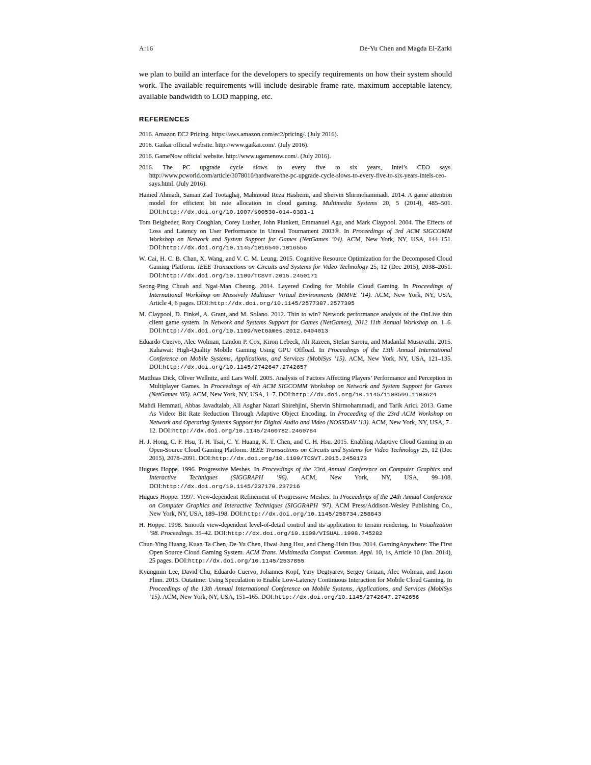A:16
De-Yu Chen and Magda El-Zarki
we plan to build an interface for the developers to specify requirements on how their system should work. The available requirements will include desirable frame rate, maximum acceptable latency, available bandwidth to LOD mapping, etc.
References
2016. Amazon EC2 Pricing. https://aws.amazon.com/ec2/pricing/. (July 2016).
2016. Gaikai official website. http://www.gaikai.com/. (July 2016).
2016. GameNow official website. http://www.ugamenow.com/. (July 2016).
2016. The PC upgrade cycle slows to every five to six years, Intel’s CEO says. http://www.pcworld.com/article/3078010/hardware/the-pc-upgrade-cycle-slows-to-every-five-to-six-years-intels-ceo-says.html. (July 2016).
Hamed Ahmadi, Saman Zad Tootaghaj, Mahmoud Reza Hashemi, and Shervin Shirmohammadi. 2014. A game attention model for efficient bit rate allocation in cloud gaming. Multimedia Systems 20, 5 (2014), 485–501. DOI: http://dx.doi.org/10.1007/s00530-014-0381-1
Tom Beigbeder, Rory Coughlan, Corey Lusher, John Plunkett, Emmanuel Agu, and Mark Claypool. 2004. The Effects of Loss and Latency on User Performance in Unreal Tournament 2003®. In Proceedings of 3rd ACM SIGCOMM Workshop on Network and System Support for Games (NetGames ’04). ACM, New York, NY, USA, 144–151. DOI: http://dx.doi.org/10.1145/1016540.1016556
W. Cai, H. C. B. Chan, X. Wang, and V. C. M. Leung. 2015. Cognitive Resource Optimization for the Decomposed Cloud Gaming Platform. IEEE Transactions on Circuits and Systems for Video Technology 25, 12 (Dec 2015), 2038–2051. DOI: http://dx.doi.org/10.1109/TCSVT.2015.2450171
Seong-Ping Chuah and Ngai-Man Cheung. 2014. Layered Coding for Mobile Cloud Gaming. In Proceedings of International Workshop on Massively Multiuser Virtual Environments (MMVE ’14). ACM, New York, NY, USA, Article 4, 6 pages. DOI: http://dx.doi.org/10.1145/2577387.2577395
M. Claypool, D. Finkel, A. Grant, and M. Solano. 2012. Thin to win? Network performance analysis of the OnLive thin client game system. In Network and Systems Support for Games (NetGames), 2012 11th Annual Workshop on. 1–6. DOI: http://dx.doi.org/10.1109/NetGames.2012.6404013
Eduardo Cuervo, Alec Wolman, Landon P. Cox, Kiron Lebeck, Ali Razeen, Stefan Saroiu, and Madanlal Musuvathi. 2015. Kahawai: High-Quality Mobile Gaming Using GPU Offload. In Proceedings of the 13th Annual International Conference on Mobile Systems, Applications, and Services (MobiSys ’15). ACM, New York, NY, USA, 121–135. DOI: http://dx.doi.org/10.1145/2742647.2742657
Matthias Dick, Oliver Wellnitz, and Lars Wolf. 2005. Analysis of Factors Affecting Players’ Performance and Perception in Multiplayer Games. In Proceedings of 4th ACM SIGCOMM Workshop on Network and System Support for Games (NetGames ’05). ACM, New York, NY, USA, 1–7. DOI: http://dx.doi.org/10.1145/1103599.1103624
Mahdi Hemmati, Abbas Javadtalab, Ali Asghar Nazari Shirehjini, Shervin Shirmohammadi, and Tarik Arici. 2013. Game As Video: Bit Rate Reduction Through Adaptive Object Encoding. In Proceeding of the 23rd ACM Workshop on Network and Operating Systems Support for Digital Audio and Video (NOSSDAV ’13). ACM, New York, NY, USA, 7–12. DOI: http://dx.doi.org/10.1145/2460782.2460784
H. J. Hong, C. F. Hsu, T. H. Tsai, C. Y. Huang, K. T. Chen, and C. H. Hsu. 2015. Enabling Adaptive Cloud Gaming in an Open-Source Cloud Gaming Platform. IEEE Transactions on Circuits and Systems for Video Technology 25, 12 (Dec 2015), 2078–2091. DOI: http://dx.doi.org/10.1109/TCSVT.2015.2450173
Hugues Hoppe. 1996. Progressive Meshes. In Proceedings of the 23rd Annual Conference on Computer Graphics and Interactive Techniques (SIGGRAPH ’96). ACM, New York, NY, USA, 99–108. DOI: http://dx.doi.org/10.1145/237170.237216
Hugues Hoppe. 1997. View-dependent Refinement of Progressive Meshes. In Proceedings of the 24th Annual Conference on Computer Graphics and Interactive Techniques (SIGGRAPH ’97). ACM Press/Addison-Wesley Publishing Co., New York, NY, USA, 189–198. DOI: http://dx.doi.org/10.1145/258734.258843
H. Hoppe. 1998. Smooth view-dependent level-of-detail control and its application to terrain rendering. In Visualization ’98. Proceedings. 35–42. DOI: http://dx.doi.org/10.1109/VISUAL.1998.745282
Chun-Ying Huang, Kuan-Ta Chen, De-Yu Chen, Hwai-Jung Hsu, and Cheng-Hsin Hsu. 2014. GamingAnywhere: The First Open Source Cloud Gaming System. ACM Trans. Multimedia Comput. Commun. Appl. 10, 1s, Article 10 (Jan. 2014), 25 pages. DOI: http://dx.doi.org/10.1145/2537855
Kyungmin Lee, David Chu, Eduardo Cuervo, Johannes Kopf, Yury Degtyarev, Sergey Grizan, Alec Wolman, and Jason Flinn. 2015. Outatime: Using Speculation to Enable Low-Latency Continuous Interaction for Mobile Cloud Gaming. In Proceedings of the 13th Annual International Conference on Mobile Systems, Applications, and Services (MobiSys ’15). ACM, New York, NY, USA, 151–165. DOI: http://dx.doi.org/10.1145/2742647.2742656